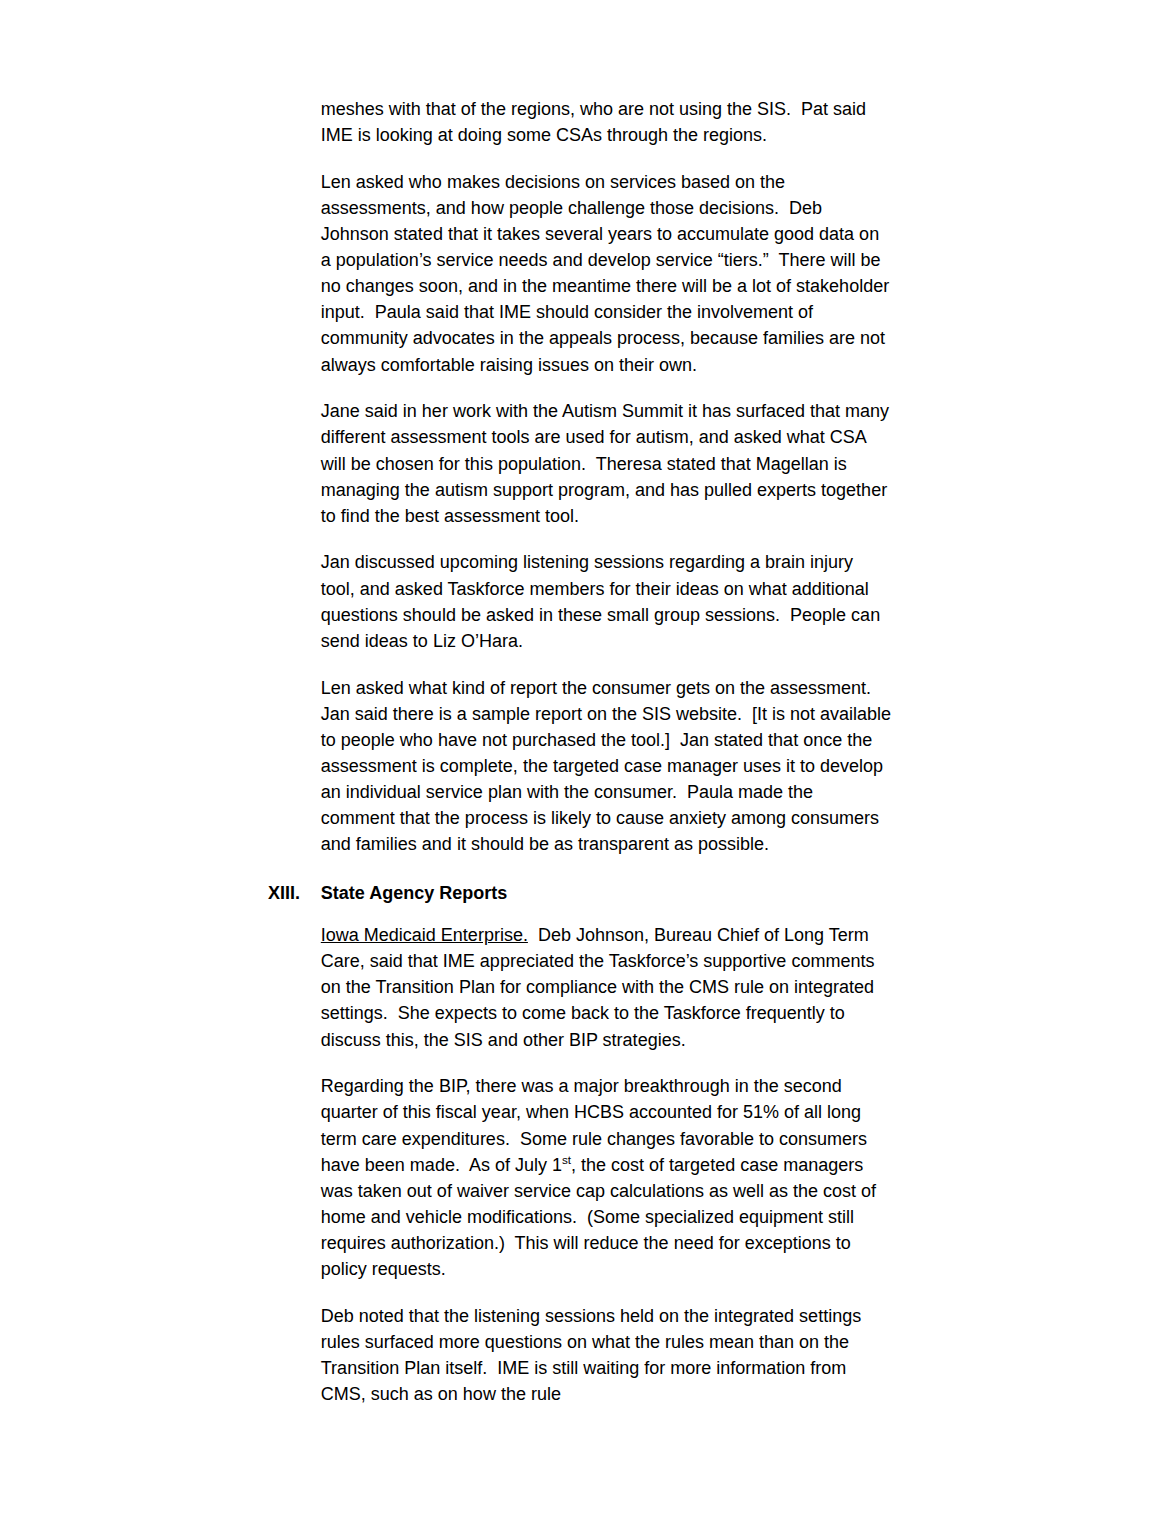meshes with that of the regions, who are not using the SIS. Pat said IME is looking at doing some CSAs through the regions.
Len asked who makes decisions on services based on the assessments, and how people challenge those decisions. Deb Johnson stated that it takes several years to accumulate good data on a population’s service needs and develop service “tiers.” There will be no changes soon, and in the meantime there will be a lot of stakeholder input. Paula said that IME should consider the involvement of community advocates in the appeals process, because families are not always comfortable raising issues on their own.
Jane said in her work with the Autism Summit it has surfaced that many different assessment tools are used for autism, and asked what CSA will be chosen for this population. Theresa stated that Magellan is managing the autism support program, and has pulled experts together to find the best assessment tool.
Jan discussed upcoming listening sessions regarding a brain injury tool, and asked Taskforce members for their ideas on what additional questions should be asked in these small group sessions. People can send ideas to Liz O’Hara.
Len asked what kind of report the consumer gets on the assessment. Jan said there is a sample report on the SIS website. [It is not available to people who have not purchased the tool.] Jan stated that once the assessment is complete, the targeted case manager uses it to develop an individual service plan with the consumer. Paula made the comment that the process is likely to cause anxiety among consumers and families and it should be as transparent as possible.
XIII.
State Agency Reports
Iowa Medicaid Enterprise. Deb Johnson, Bureau Chief of Long Term Care, said that IME appreciated the Taskforce’s supportive comments on the Transition Plan for compliance with the CMS rule on integrated settings. She expects to come back to the Taskforce frequently to discuss this, the SIS and other BIP strategies.
Regarding the BIP, there was a major breakthrough in the second quarter of this fiscal year, when HCBS accounted for 51% of all long term care expenditures. Some rule changes favorable to consumers have been made. As of July 1st, the cost of targeted case managers was taken out of waiver service cap calculations as well as the cost of home and vehicle modifications. (Some specialized equipment still requires authorization.) This will reduce the need for exceptions to policy requests.
Deb noted that the listening sessions held on the integrated settings rules surfaced more questions on what the rules mean than on the Transition Plan itself. IME is still waiting for more information from CMS, such as on how the rule